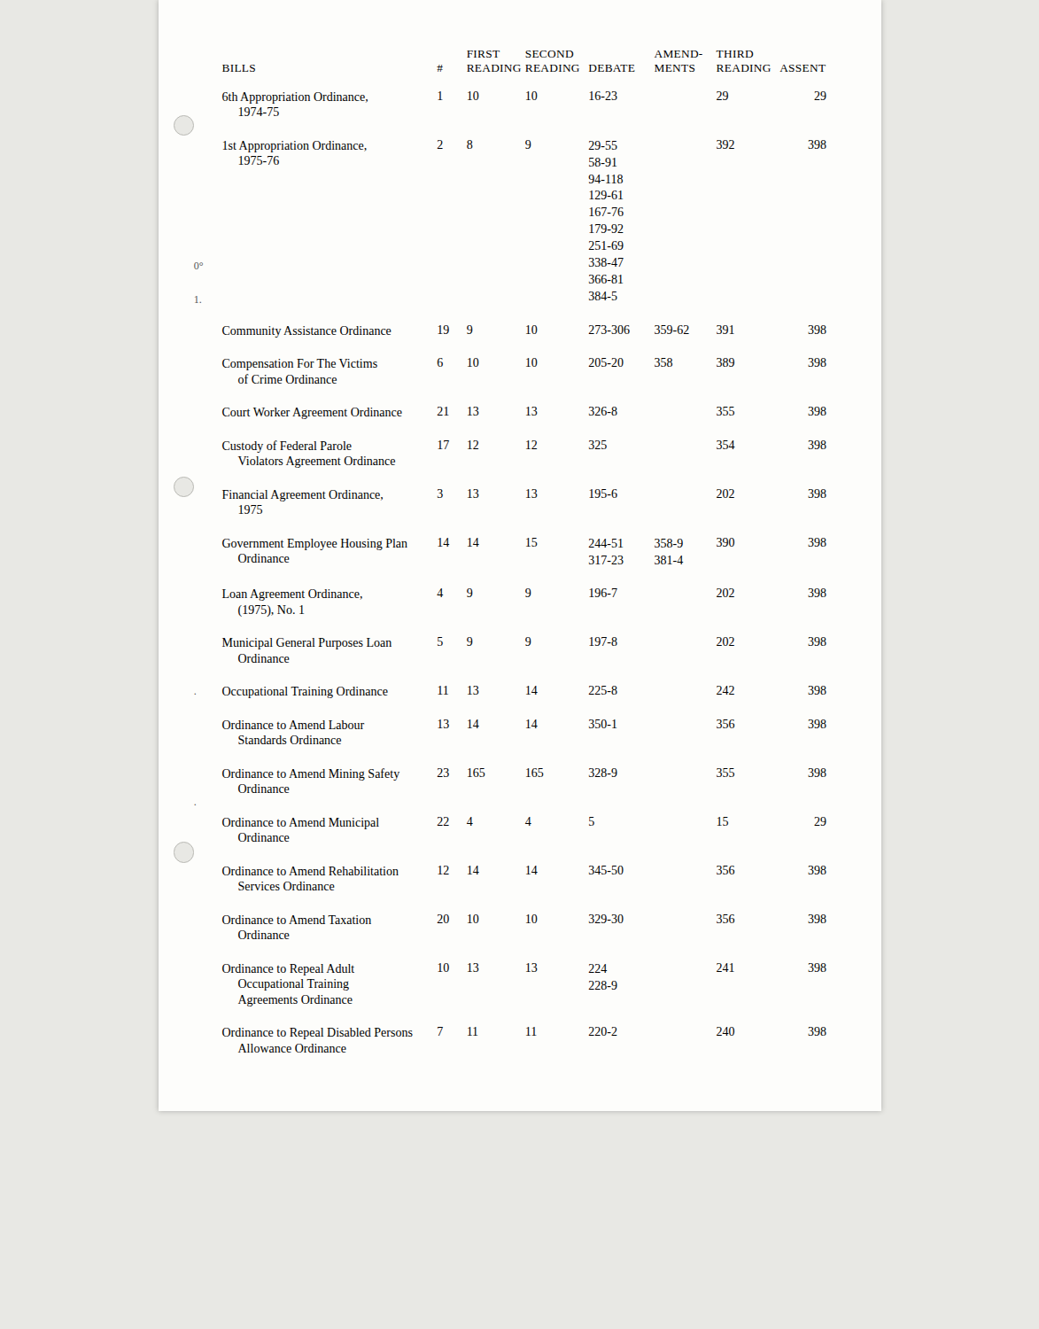0°
1.
.
.
| BILLS | # | FIRST READING | SECOND READING | DEBATE | AMEND- MENTS | THIRD READING | ASSENT |
| --- | --- | --- | --- | --- | --- | --- | --- |
| 6th Appropriation Ordinance, 1974-75 | 1 | 10 | 10 | 16-23 | | 29 | 29 |
| 1st Appropriation Ordinance, 1975-76 | 2 | 8 | 9 | 29-55 58-91 94-118 129-61 167-76 179-92 251-69 338-47 366-81 384-5 | | 392 | 398 |
| Community Assistance Ordinance | 19 | 9 | 10 | 273-306 | 359-62 | 391 | 398 |
| Compensation For The Victims of Crime Ordinance | 6 | 10 | 10 | 205-20 | 358 | 389 | 398 |
| Court Worker Agreement Ordinance | 21 | 13 | 13 | 326-8 | | 355 | 398 |
| Custody of Federal Parole Violators Agreement Ordinance | 17 | 12 | 12 | 325 | | 354 | 398 |
| Financial Agreement Ordinance, 1975 | 3 | 13 | 13 | 195-6 | | 202 | 398 |
| Government Employee Housing Plan Ordinance | 14 | 14 | 15 | 244-51 317-23 | 358-9 381-4 | 390 | 398 |
| Loan Agreement Ordinance, (1975), No. 1 | 4 | 9 | 9 | 196-7 | | 202 | 398 |
| Municipal General Purposes Loan Ordinance | 5 | 9 | 9 | 197-8 | | 202 | 398 |
| Occupational Training Ordinance | 11 | 13 | 14 | 225-8 | | 242 | 398 |
| Ordinance to Amend Labour Standards Ordinance | 13 | 14 | 14 | 350-1 | | 356 | 398 |
| Ordinance to Amend Mining Safety Ordinance | 23 | 165 | 165 | 328-9 | | 355 | 398 |
| Ordinance to Amend Municipal Ordinance | 22 | 4 | 4 | 5 | | 15 | 29 |
| Ordinance to Amend Rehabilitation Services Ordinance | 12 | 14 | 14 | 345-50 | | 356 | 398 |
| Ordinance to Amend Taxation Ordinance | 20 | 10 | 10 | 329-30 | | 356 | 398 |
| Ordinance to Repeal Adult Occupational Training Agreements Ordinance | 10 | 13 | 13 | 224 228-9 | | 241 | 398 |
| Ordinance to Repeal Disabled Persons Allowance Ordinance | 7 | 11 | 11 | 220-2 | | 240 | 398 |